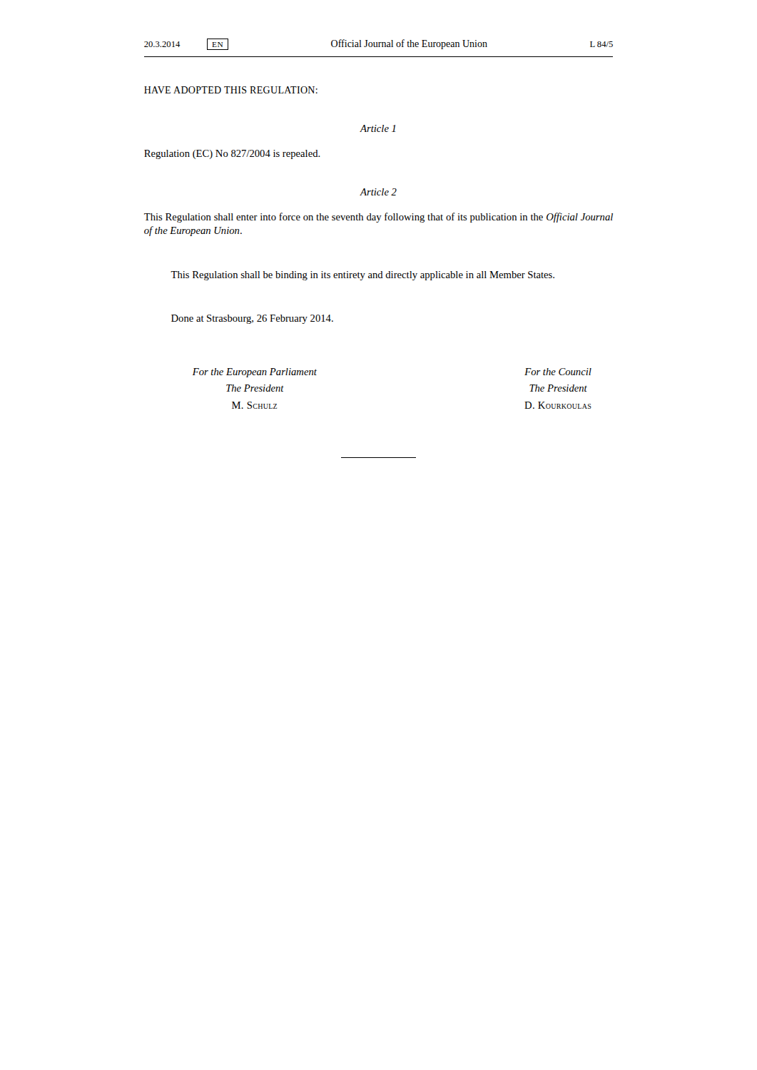20.3.2014 EN Official Journal of the European Union L 84/5
HAVE ADOPTED THIS REGULATION:
Article 1
Regulation (EC) No 827/2004 is repealed.
Article 2
This Regulation shall enter into force on the seventh day following that of its publication in the Official Journal of the European Union.
This Regulation shall be binding in its entirety and directly applicable in all Member States.
Done at Strasbourg, 26 February 2014.
For the European Parliament
The President
M. Schulz
For the Council
The President
D. Kourkoulas